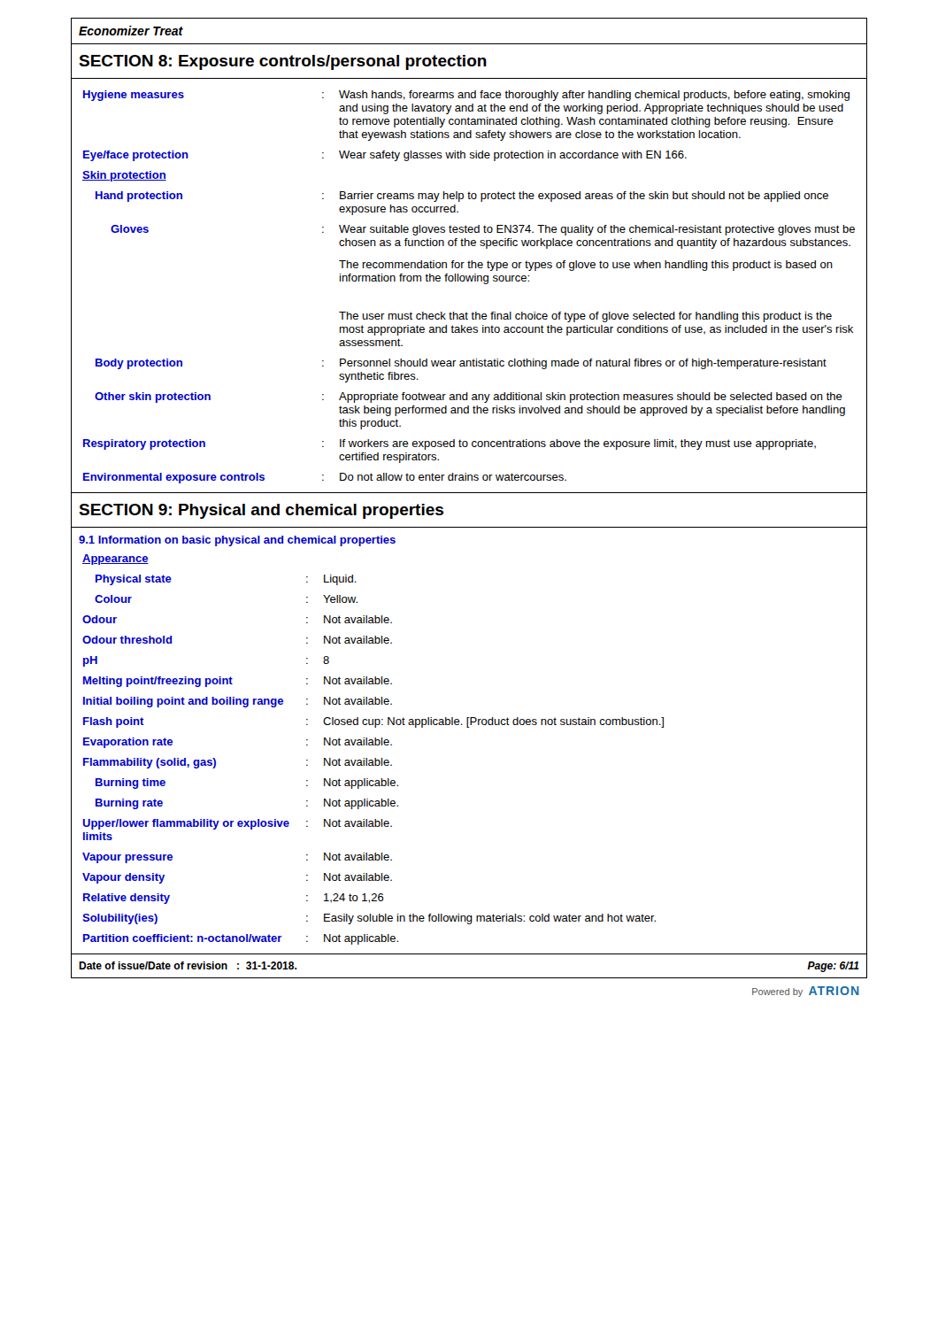Economizer Treat
SECTION 8: Exposure controls/personal protection
| Hygiene measures | : | Wash hands, forearms and face thoroughly after handling chemical products, before eating, smoking and using the lavatory and at the end of the working period. Appropriate techniques should be used to remove potentially contaminated clothing. Wash contaminated clothing before reusing. Ensure that eyewash stations and safety showers are close to the workstation location. |
| Eye/face protection | : | Wear safety glasses with side protection in accordance with EN 166. |
| Skin protection |
| Hand protection | : | Barrier creams may help to protect the exposed areas of the skin but should not be applied once exposure has occurred. |
| Gloves | : | Wear suitable gloves tested to EN374. The quality of the chemical-resistant protective gloves must be chosen as a function of the specific workplace concentrations and quantity of hazardous substances. The recommendation for the type or types of glove to use when handling this product is based on information from the following source: The user must check that the final choice of type of glove selected for handling this product is the most appropriate and takes into account the particular conditions of use, as included in the user's risk assessment. |
| Body protection | : | Personnel should wear antistatic clothing made of natural fibres or of high-temperature-resistant synthetic fibres. |
| Other skin protection | : | Appropriate footwear and any additional skin protection measures should be selected based on the task being performed and the risks involved and should be approved by a specialist before handling this product. |
| Respiratory protection | : | If workers are exposed to concentrations above the exposure limit, they must use appropriate, certified respirators. |
| Environmental exposure controls | : | Do not allow to enter drains or watercourses. |
SECTION 9: Physical and chemical properties
9.1 Information on basic physical and chemical properties
| Appearance |
| Physical state | : | Liquid. |
| Colour | : | Yellow. |
| Odour | : | Not available. |
| Odour threshold | : | Not available. |
| pH | : | 8 |
| Melting point/freezing point | : | Not available. |
| Initial boiling point and boiling range | : | Not available. |
| Flash point | : | Closed cup: Not applicable. [Product does not sustain combustion.] |
| Evaporation rate | : | Not available. |
| Flammability (solid, gas) | : | Not available. |
| Burning time | : | Not applicable. |
| Burning rate | : | Not applicable. |
| Upper/lower flammability or explosive limits | : | Not available. |
| Vapour pressure | : | Not available. |
| Vapour density | : | Not available. |
| Relative density | : | 1,24 to 1,26 |
| Solubility(ies) | : | Easily soluble in the following materials: cold water and hot water. |
| Partition coefficient: n-octanol/water | : | Not applicable. |
Date of issue/Date of revision : 31-1-2018.
Page: 6/11
Powered by ATRION